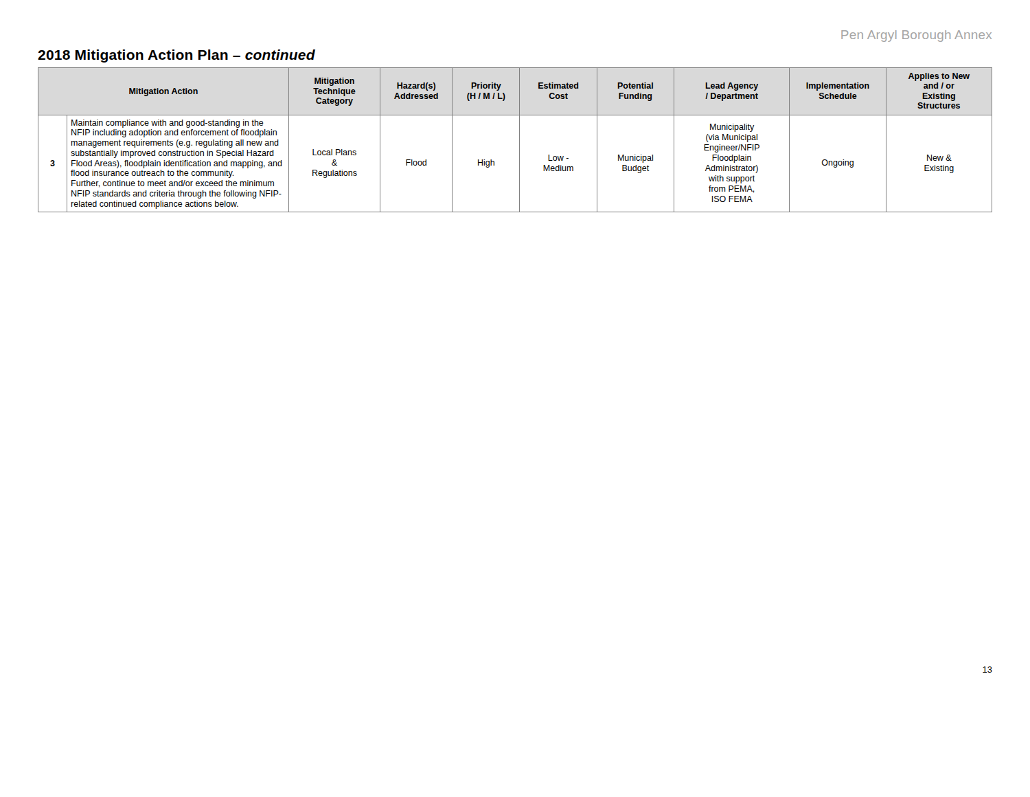Pen Argyl Borough Annex
2018 Mitigation Action Plan – continued
| Mitigation Action | Mitigation Technique Category | Hazard(s) Addressed | Priority (H / M / L) | Estimated Cost | Potential Funding | Lead Agency / Department | Implementation Schedule | Applies to New and / or Existing Structures |
| --- | --- | --- | --- | --- | --- | --- | --- | --- |
| 3 | Maintain compliance with and good-standing in the NFIP including adoption and enforcement of floodplain management requirements (e.g. regulating all new and substantially improved construction in Special Hazard Flood Areas), floodplain identification and mapping, and flood insurance outreach to the community. Further, continue to meet and/or exceed the minimum NFIP standards and criteria through the following NFIP- related continued compliance actions below. | Local Plans & Regulations | Flood | High | Low - Medium | Municipal Budget | Municipality (via Municipal Engineer/NFIP Floodplain Administrator) with support from PEMA, ISO FEMA | Ongoing | New & Existing |
13